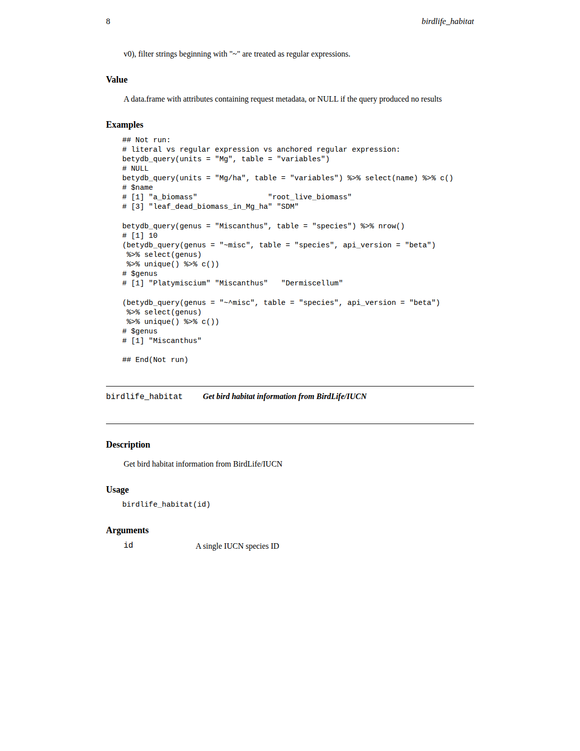8 birdlife_habitat
v0), filter strings beginning with "~" are treated as regular expressions.
Value
A data.frame with attributes containing request metadata, or NULL if the query produced no results
Examples
## Not run: 
# literal vs regular expression vs anchored regular expression:
betydb_query(units = "Mg", table = "variables")
# NULL
betydb_query(units = "Mg/ha", table = "variables") %>% select(name) %>% c()
# $name
# [1] "a_biomass"                "root_live_biomass"
# [3] "leaf_dead_biomass_in_Mg_ha" "SDM"

betydb_query(genus = "Miscanthus", table = "species") %>% nrow()
# [1] 10
(betydb_query(genus = "~misc", table = "species", api_version = "beta")
 %>% select(genus)
 %>% unique() %>% c())
# $genus
# [1] "Platymiscium" "Miscanthus"   "Dermiscellum"

(betydb_query(genus = "~^misc", table = "species", api_version = "beta")
 %>% select(genus)
 %>% unique() %>% c())
# $genus
# [1] "Miscanthus"

## End(Not run)
birdlife_habitat Get bird habitat information from BirdLife/IUCN
Description
Get bird habitat information from BirdLife/IUCN
Usage
birdlife_habitat(id)
Arguments
id
A single IUCN species ID